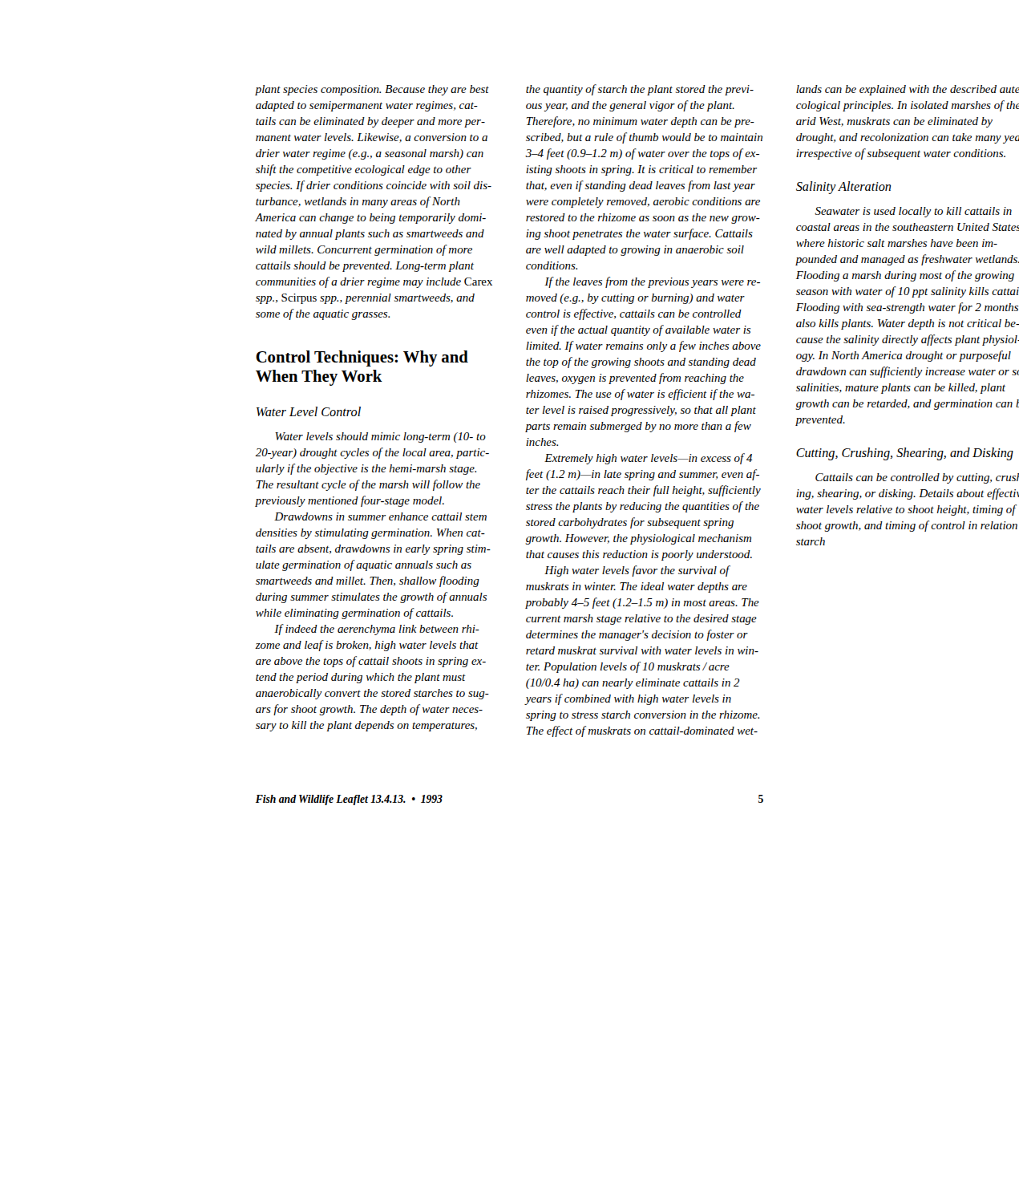plant species composition. Because they are best adapted to semipermanent water regimes, cattails can be eliminated by deeper and more permanent water levels. Likewise, a conversion to a drier water regime (e.g., a seasonal marsh) can shift the competitive ecological edge to other species. If drier conditions coincide with soil disturbance, wetlands in many areas of North America can change to being temporarily dominated by annual plants such as smartweeds and wild millets. Concurrent germination of more cattails should be prevented. Long-term plant communities of a drier regime may include Carex spp., Scirpus spp., perennial smartweeds, and some of the aquatic grasses.
Control Techniques: Why and When They Work
Water Level Control
Water levels should mimic long-term (10- to 20-year) drought cycles of the local area, particularly if the objective is the hemi-marsh stage. The resultant cycle of the marsh will follow the previously mentioned four-stage model.
Drawdowns in summer enhance cattail stem densities by stimulating germination. When cattails are absent, drawdowns in early spring stimulate germination of aquatic annuals such as smartweeds and millet. Then, shallow flooding during summer stimulates the growth of annuals while eliminating germination of cattails.
If indeed the aerenchyma link between rhizome and leaf is broken, high water levels that are above the tops of cattail shoots in spring extend the period during which the plant must anaerobically convert the stored starches to sugars for shoot growth. The depth of water necessary to kill the plant depends on temperatures, the quantity of starch the plant stored the previous year, and the general vigor of the plant. Therefore, no minimum water depth can be prescribed, but a rule of thumb would be to maintain 3–4 feet (0.9–1.2 m) of water over the tops of existing shoots in spring. It is critical to remember that, even if standing dead leaves from last year were completely removed, aerobic conditions are restored to the rhizome as soon as the new growing shoot penetrates the water surface. Cattails are well adapted to growing in anaerobic soil conditions.
If the leaves from the previous years were removed (e.g., by cutting or burning) and water
control is effective, cattails can be controlled even if the actual quantity of available water is limited. If water remains only a few inches above the top of the growing shoots and standing dead leaves, oxygen is prevented from reaching the rhizomes. The use of water is efficient if the water level is raised progressively, so that all plant parts remain submerged by no more than a few inches.
Extremely high water levels—in excess of 4 feet (1.2 m)—in late spring and summer, even after the cattails reach their full height, sufficiently stress the plants by reducing the quantities of the stored carbohydrates for subsequent spring growth. However, the physiological mechanism that causes this reduction is poorly understood.
High water levels favor the survival of muskrats in winter. The ideal water depths are probably 4–5 feet (1.2–1.5 m) in most areas. The current marsh stage relative to the desired stage determines the manager's decision to foster or retard muskrat survival with water levels in winter. Population levels of 10 muskrats / acre (10/0.4 ha) can nearly eliminate cattails in 2 years if combined with high water levels in spring to stress starch conversion in the rhizome. The effect of muskrats on cattail-dominated wetlands can be explained with the described autecological principles. In isolated marshes of the arid West, muskrats can be eliminated by drought, and recolonization can take many years irrespective of subsequent water conditions.
Salinity Alteration
Seawater is used locally to kill cattails in coastal areas in the southeastern United States where historic salt marshes have been impounded and managed as freshwater wetlands. Flooding a marsh during most of the growing season with water of 10 ppt salinity kills cattails. Flooding with sea-strength water for 2 months also kills plants. Water depth is not critical because the salinity directly affects plant physiology. In North America drought or purposeful drawdown can sufficiently increase water or soil salinities, mature plants can be killed, plant growth can be retarded, and germination can be prevented.
Cutting, Crushing, Shearing, and Disking
Cattails can be controlled by cutting, crushing, shearing, or disking. Details about effective water levels relative to shoot height, timing of shoot growth, and timing of control in relation to starch
Fish and Wildlife Leaflet 13.4.13. • 1993 5